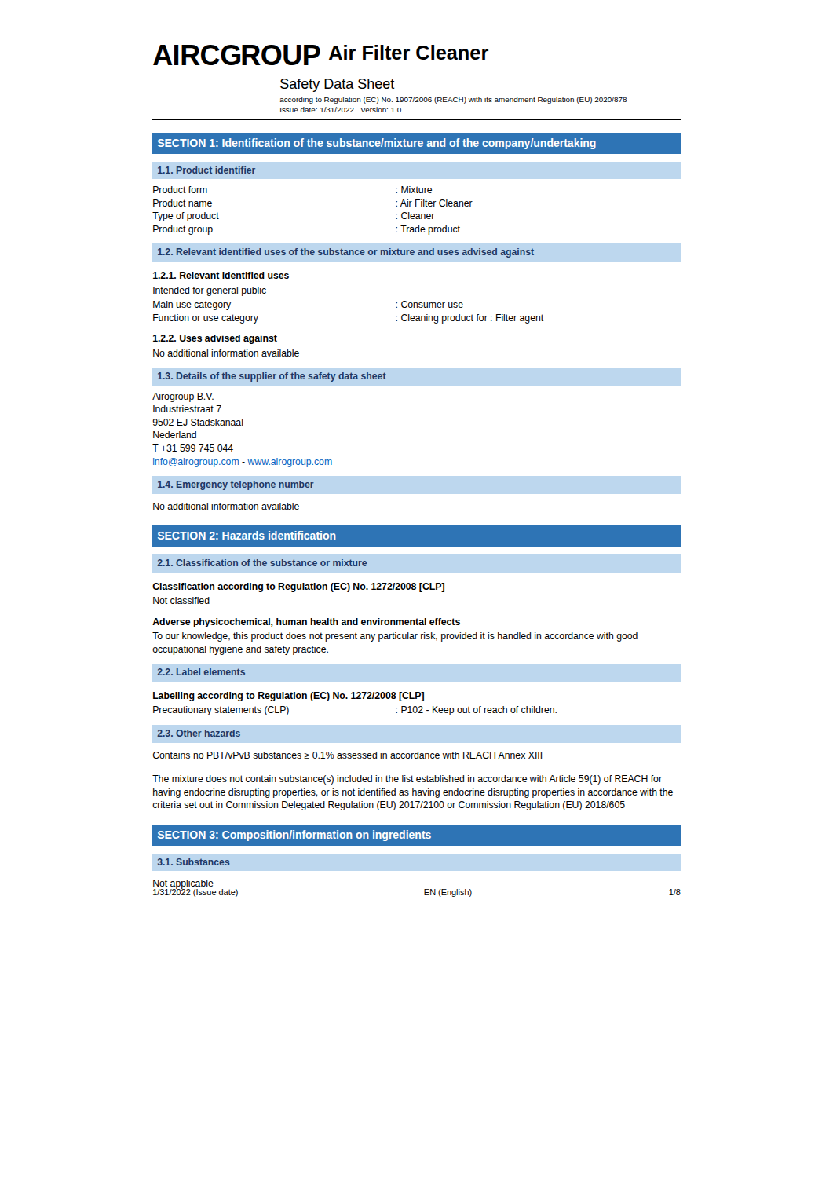AIRCGROUP
Air Filter Cleaner
Safety Data Sheet
according to Regulation (EC) No. 1907/2006 (REACH) with its amendment Regulation (EU) 2020/878
Issue date: 1/31/2022 Version: 1.0
SECTION 1: Identification of the substance/mixture and of the company/undertaking
1.1. Product identifier
Product form
Mixture
Product name
Air Filter Cleaner
Type of product
Cleaner
Product group
Trade product
1.2. Relevant identified uses of the substance or mixture and uses advised against
1.2.1. Relevant identified uses
Intended for general public
Main use category
Consumer use
Function or use category
Cleaning product for : Filter agent
1.2.2. Uses advised against
No additional information available
1.3. Details of the supplier of the safety data sheet
Airogroup B.V.
Industriestraat 7
9502 EJ Stadskanaal
Nederland
T +31 599 745 044
info@airogroup.com - www.airogroup.com
1.4. Emergency telephone number
No additional information available
SECTION 2: Hazards identification
2.1. Classification of the substance or mixture
Classification according to Regulation (EC) No. 1272/2008 [CLP]
Not classified
Adverse physicochemical, human health and environmental effects
To our knowledge, this product does not present any particular risk, provided it is handled in accordance with good occupational hygiene and safety practice.
2.2. Label elements
Labelling according to Regulation (EC) No. 1272/2008 [CLP]
Precautionary statements (CLP)
P102 - Keep out of reach of children.
2.3. Other hazards
Contains no PBT/vPvB substances ≥ 0.1% assessed in accordance with REACH Annex XIII
The mixture does not contain substance(s) included in the list established in accordance with Article 59(1) of REACH for having endocrine disrupting properties, or is not identified as having endocrine disrupting properties in accordance with the criteria set out in Commission Delegated Regulation (EU) 2017/2100 or Commission Regulation (EU) 2018/605
SECTION 3: Composition/information on ingredients
3.1. Substances
Not applicable
1/31/2022 (Issue date)
EN (English)
1/8